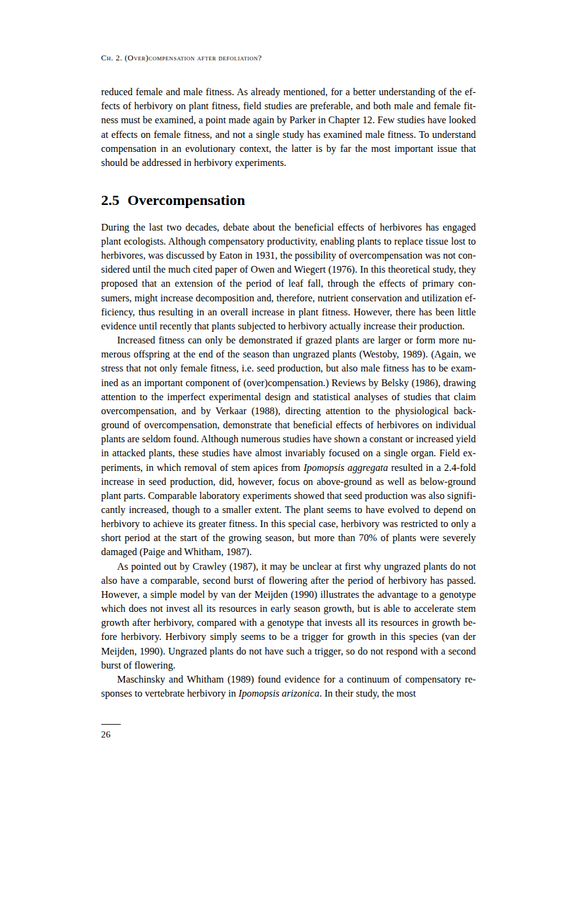Ch. 2. (Over)compensation after defoliation?
reduced female and male fitness. As already mentioned, for a better understanding of the effects of herbivory on plant fitness, field studies are preferable, and both male and female fitness must be examined, a point made again by Parker in Chapter 12. Few studies have looked at effects on female fitness, and not a single study has examined male fitness. To understand compensation in an evolutionary context, the latter is by far the most important issue that should be addressed in herbivory experiments.
2.5 Overcompensation
During the last two decades, debate about the beneficial effects of herbivores has engaged plant ecologists. Although compensatory productivity, enabling plants to replace tissue lost to herbivores, was discussed by Eaton in 1931, the possibility of overcompensation was not considered until the much cited paper of Owen and Wiegert (1976). In this theoretical study, they proposed that an extension of the period of leaf fall, through the effects of primary consumers, might increase decomposition and, therefore, nutrient conservation and utilization efficiency, thus resulting in an overall increase in plant fitness. However, there has been little evidence until recently that plants subjected to herbivory actually increase their production.
Increased fitness can only be demonstrated if grazed plants are larger or form more numerous offspring at the end of the season than ungrazed plants (Westoby, 1989). (Again, we stress that not only female fitness, i.e. seed production, but also male fitness has to be examined as an important component of (over)compensation.) Reviews by Belsky (1986), drawing attention to the imperfect experimental design and statistical analyses of studies that claim overcompensation, and by Verkaar (1988), directing attention to the physiological background of overcompensation, demonstrate that beneficial effects of herbivores on individual plants are seldom found. Although numerous studies have shown a constant or increased yield in attacked plants, these studies have almost invariably focused on a single organ. Field experiments, in which removal of stem apices from Ipomopsis aggregata resulted in a 2.4-fold increase in seed production, did, however, focus on above-ground as well as below-ground plant parts. Comparable laboratory experiments showed that seed production was also significantly increased, though to a smaller extent. The plant seems to have evolved to depend on herbivory to achieve its greater fitness. In this special case, herbivory was restricted to only a short period at the start of the growing season, but more than 70% of plants were severely damaged (Paige and Whitham, 1987).
As pointed out by Crawley (1987), it may be unclear at first why ungrazed plants do not also have a comparable, second burst of flowering after the period of herbivory has passed. However, a simple model by van der Meijden (1990) illustrates the advantage to a genotype which does not invest all its resources in early season growth, but is able to accelerate stem growth after herbivory, compared with a genotype that invests all its resources in growth before herbivory. Herbivory simply seems to be a trigger for growth in this species (van der Meijden, 1990). Ungrazed plants do not have such a trigger, so do not respond with a second burst of flowering.
Maschinsky and Whitham (1989) found evidence for a continuum of compensatory responses to vertebrate herbivory in Ipomopsis arizonica. In their study, the most
26